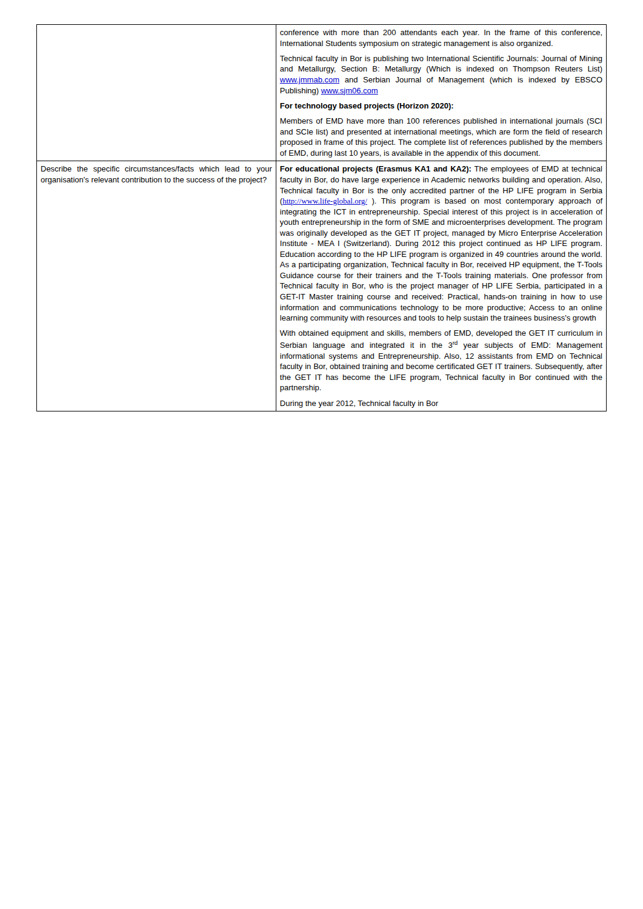| | conference with more than 200 attendants each year. In the frame of this conference, International Students symposium on strategic management is also organized. Technical faculty in Bor is publishing two International Scientific Journals: Journal of Mining and Metallurgy, Section B: Metallurgy (Which is indexed on Thompson Reuters List) www.jmmab.com and Serbian Journal of Management (which is indexed by EBSCO Publishing) www.sjm06.com For technology based projects (Horizon 2020): Members of EMD have more than 100 references published in international journals (SCI and SCIe list) and presented at international meetings, which are form the field of research proposed in frame of this project. The complete list of references published by the members of EMD, during last 10 years, is available in the appendix of this document. |
| Describe the specific circumstances/facts which lead to your organisation's relevant contribution to the success of the project? | For educational projects (Erasmus KA1 and KA2): The employees of EMD at technical faculty in Bor, do have large experience in Academic networks building and operation. Also, Technical faculty in Bor is the only accredited partner of the HP LIFE program in Serbia ( http://www.life-global.org/ ). This program is based on most contemporary approach of integrating the ICT in entrepreneurship. Special interest of this project is in acceleration of youth entrepreneurship in the form of SME and microenterprises development. The program was originally developed as the GET IT project, managed by Micro Enterprise Acceleration Institute - MEA I (Switzerland). During 2012 this project continued as HP LIFE program. Education according to the HP LIFE program is organized in 49 countries around the world. As a participating organization, Technical faculty in Bor, received HP equipment, the T-Tools Guidance course for their trainers and the T-Tools training materials. One professor from Technical faculty in Bor, who is the project manager of HP LIFE Serbia, participated in a GET-IT Master training course and received: Practical, hands-on training in how to use information and communications technology to be more productive; Access to an online learning community with resources and tools to help sustain the trainees business's growth With obtained equipment and skills, members of EMD, developed the GET IT curriculum in Serbian language and integrated it in the 3 rd year subjects of EMD: Management informational systems and Entrepreneurship. Also, 12 assistants from EMD on Technical faculty in Bor, obtained training and become certificated GET IT trainers. Subsequently, after the GET IT has become the LIFE program, Technical faculty in Bor continued with the partnership. During the year 2012, Technical faculty in Bor |